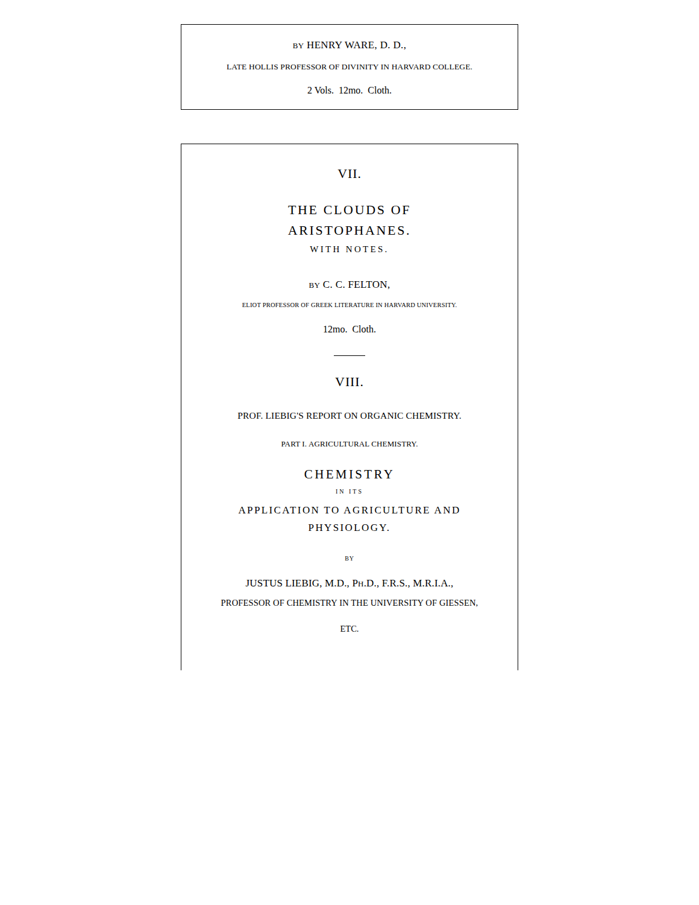BY HENRY WARE, D. D.,
LATE HOLLIS PROFESSOR OF DIVINITY IN HARVARD COLLEGE.
2 Vols. 12mo. Cloth.
VII.
THE CLOUDS OF
ARISTOPHANES.
WITH NOTES.
BY C. C. FELTON,
ELIOT PROFESSOR OF GREEK LITERATURE IN HARVARD UNIVERSITY.
12mo. Cloth.
VIII.
PROF. LIEBIG'S REPORT ON ORGANIC CHEMISTRY.
PART I. AGRICULTURAL CHEMISTRY.
CHEMISTRY
IN ITS
APPLICATION TO AGRICULTURE AND
PHYSIOLOGY.
BY
JUSTUS LIEBIG, M.D., PH.D., F.R.S., M.R.I.A.,
PROFESSOR OF CHEMISTRY IN THE UNIVERSITY OF GIESSEN,
ETC.